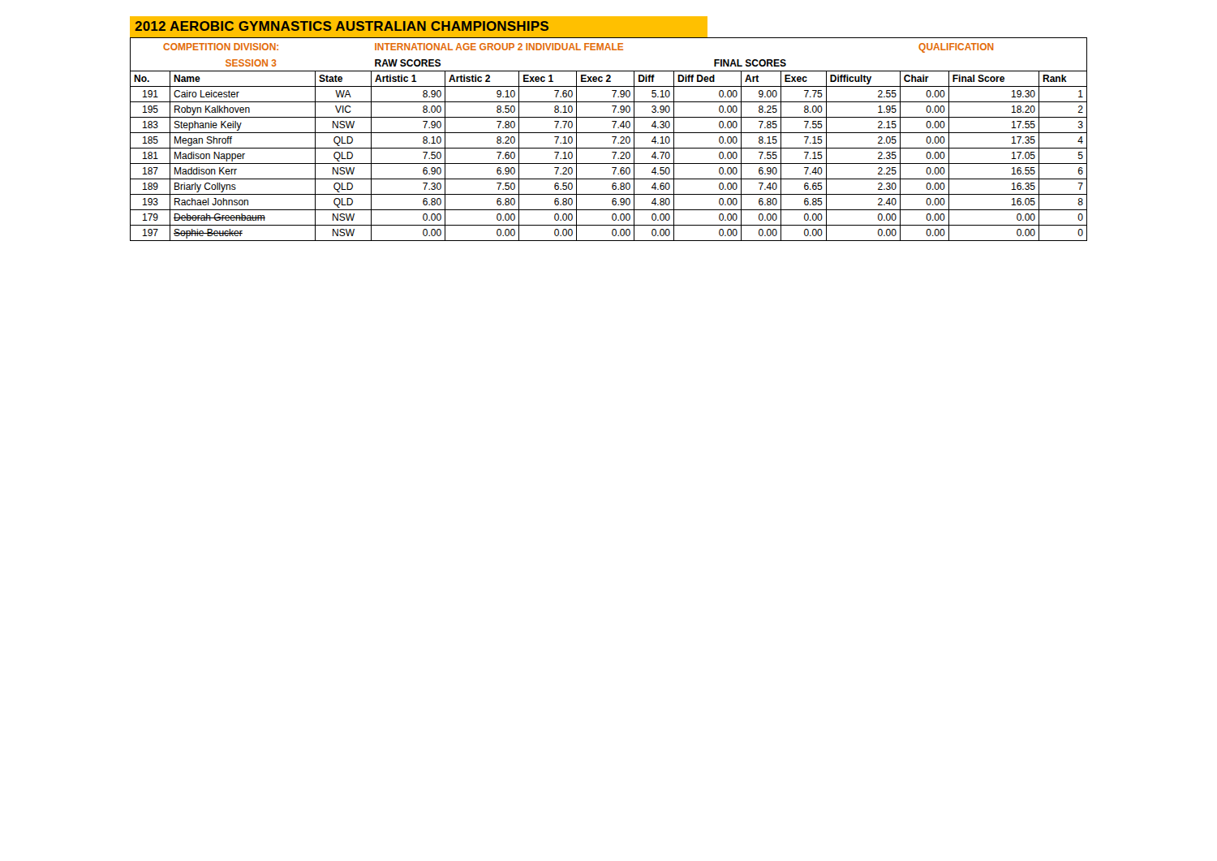2012 AEROBIC GYMNASTICS AUSTRALIAN CHAMPIONSHIPS
| COMPETITION DIVISION: | INTERNATIONAL AGE GROUP 2 INDIVIDUAL FEMALE | QUALIFICATION |
| SESSION 3 | RAW SCORES | FINAL SCORES | |
| No. | Name | State | Artistic 1 | Artistic 2 | Exec 1 | Exec 2 | Diff | Diff Ded | Art | Exec | Difficulty | Chair | Final Score | Rank |
| 191 | Cairo Leicester | WA | 8.90 | 9.10 | 7.60 | 7.90 | 5.10 | 0.00 | 9.00 | 7.75 | 2.55 | 0.00 | 19.30 | 1 |
| 195 | Robyn Kalkhoven | VIC | 8.00 | 8.50 | 8.10 | 7.90 | 3.90 | 0.00 | 8.25 | 8.00 | 1.95 | 0.00 | 18.20 | 2 |
| 183 | Stephanie Keily | NSW | 7.90 | 7.80 | 7.70 | 7.40 | 4.30 | 0.00 | 7.85 | 7.55 | 2.15 | 0.00 | 17.55 | 3 |
| 185 | Megan Shroff | QLD | 8.10 | 8.20 | 7.10 | 7.20 | 4.10 | 0.00 | 8.15 | 7.15 | 2.05 | 0.00 | 17.35 | 4 |
| 181 | Madison Napper | QLD | 7.50 | 7.60 | 7.10 | 7.20 | 4.70 | 0.00 | 7.55 | 7.15 | 2.35 | 0.00 | 17.05 | 5 |
| 187 | Maddison Kerr | NSW | 6.90 | 6.90 | 7.20 | 7.60 | 4.50 | 0.00 | 6.90 | 7.40 | 2.25 | 0.00 | 16.55 | 6 |
| 189 | Briarly Collyns | QLD | 7.30 | 7.50 | 6.50 | 6.80 | 4.60 | 0.00 | 7.40 | 6.65 | 2.30 | 0.00 | 16.35 | 7 |
| 193 | Rachael Johnson | QLD | 6.80 | 6.80 | 6.80 | 6.90 | 4.80 | 0.00 | 6.80 | 6.85 | 2.40 | 0.00 | 16.05 | 8 |
| 179 | Deborah Greenbaum | NSW | 0.00 | 0.00 | 0.00 | 0.00 | 0.00 | 0.00 | 0.00 | 0.00 | 0.00 | 0.00 | 0.00 | 0 |
| 197 | Sophie Beucker | NSW | 0.00 | 0.00 | 0.00 | 0.00 | 0.00 | 0.00 | 0.00 | 0.00 | 0.00 | 0.00 | 0.00 | 0 |